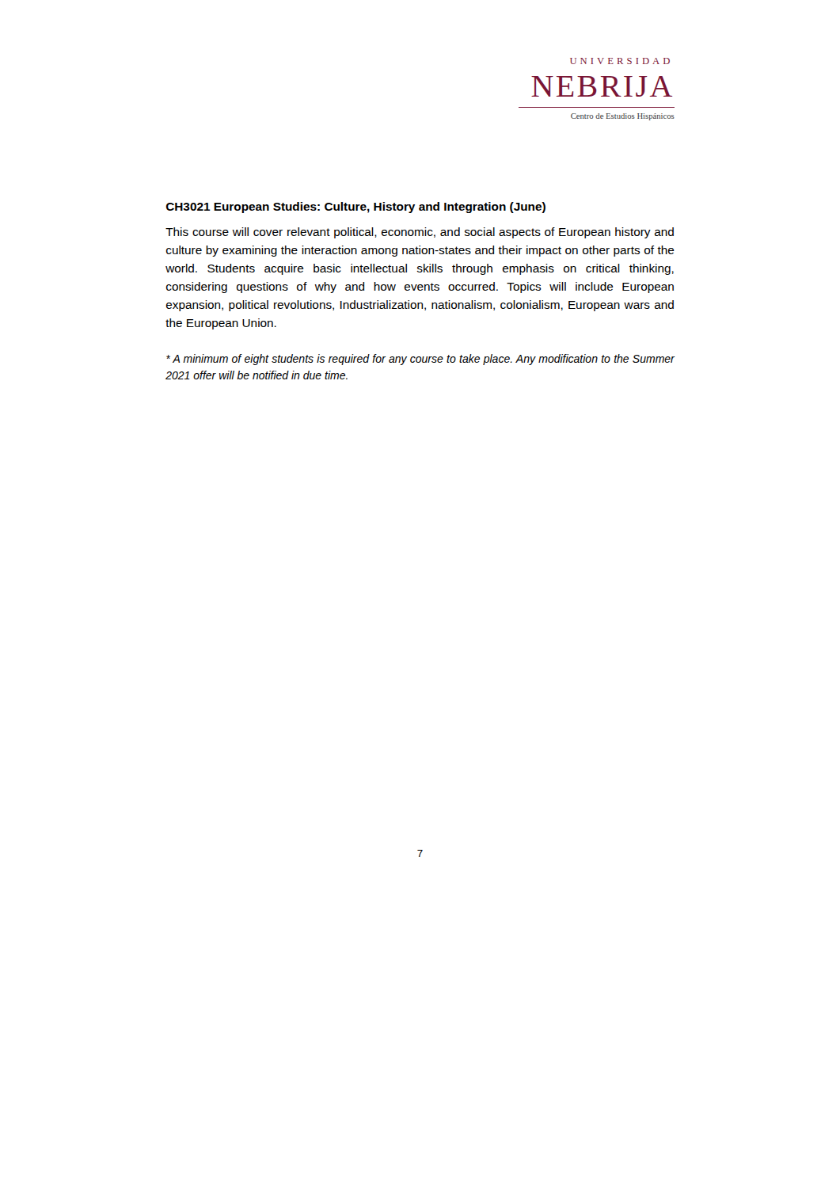UNIVERSIDAD NEBRIJA Centro de Estudios Hispánicos
CH3021 European Studies: Culture, History and Integration (June)
This course will cover relevant political, economic, and social aspects of European history and culture by examining the interaction among nation-states and their impact on other parts of the world. Students acquire basic intellectual skills through emphasis on critical thinking, considering questions of why and how events occurred. Topics will include European expansion, political revolutions, Industrialization, nationalism, colonialism, European wars and the European Union.
* A minimum of eight students is required for any course to take place. Any modification to the Summer 2021 offer will be notified in due time.
7